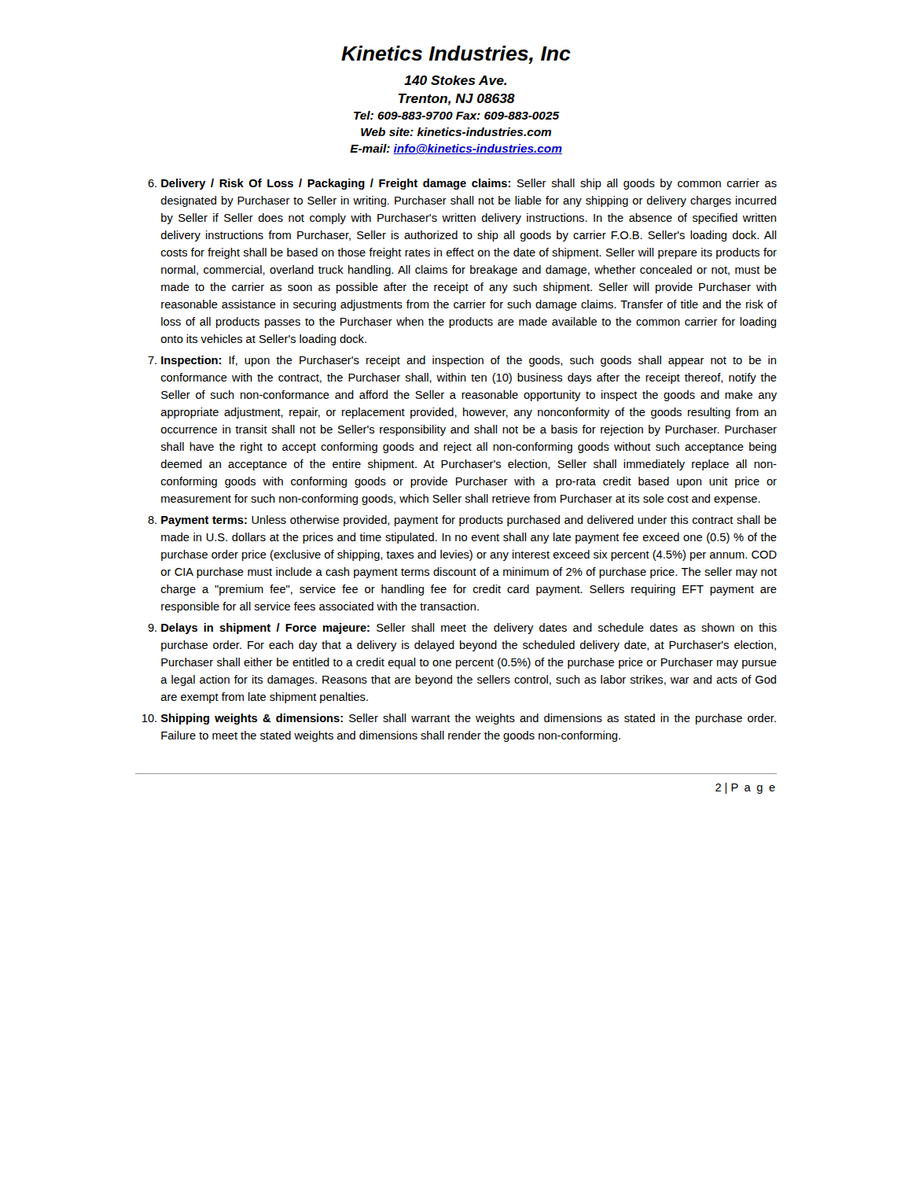Kinetics Industries, Inc
140 Stokes Ave.
Trenton, NJ 08638
Tel: 609-883-9700 Fax: 609-883-0025
Web site: kinetics-industries.com
E-mail: info@kinetics-industries.com
Delivery / Risk Of Loss / Packaging / Freight damage claims: Seller shall ship all goods by common carrier as designated by Purchaser to Seller in writing. Purchaser shall not be liable for any shipping or delivery charges incurred by Seller if Seller does not comply with Purchaser's written delivery instructions. In the absence of specified written delivery instructions from Purchaser, Seller is authorized to ship all goods by carrier F.O.B. Seller's loading dock. All costs for freight shall be based on those freight rates in effect on the date of shipment. Seller will prepare its products for normal, commercial, overland truck handling. All claims for breakage and damage, whether concealed or not, must be made to the carrier as soon as possible after the receipt of any such shipment. Seller will provide Purchaser with reasonable assistance in securing adjustments from the carrier for such damage claims. Transfer of title and the risk of loss of all products passes to the Purchaser when the products are made available to the common carrier for loading onto its vehicles at Seller's loading dock.
Inspection: If, upon the Purchaser's receipt and inspection of the goods, such goods shall appear not to be in conformance with the contract, the Purchaser shall, within ten (10) business days after the receipt thereof, notify the Seller of such non-conformance and afford the Seller a reasonable opportunity to inspect the goods and make any appropriate adjustment, repair, or replacement provided, however, any nonconformity of the goods resulting from an occurrence in transit shall not be Seller's responsibility and shall not be a basis for rejection by Purchaser. Purchaser shall have the right to accept conforming goods and reject all non-conforming goods without such acceptance being deemed an acceptance of the entire shipment. At Purchaser's election, Seller shall immediately replace all non-conforming goods with conforming goods or provide Purchaser with a pro-rata credit based upon unit price or measurement for such non-conforming goods, which Seller shall retrieve from Purchaser at its sole cost and expense.
Payment terms: Unless otherwise provided, payment for products purchased and delivered under this contract shall be made in U.S. dollars at the prices and time stipulated. In no event shall any late payment fee exceed one (0.5) % of the purchase order price (exclusive of shipping, taxes and levies) or any interest exceed six percent (4.5%) per annum. COD or CIA purchase must include a cash payment terms discount of a minimum of 2% of purchase price. The seller may not charge a "premium fee", service fee or handling fee for credit card payment. Sellers requiring EFT payment are responsible for all service fees associated with the transaction.
Delays in shipment / Force majeure: Seller shall meet the delivery dates and schedule dates as shown on this purchase order. For each day that a delivery is delayed beyond the scheduled delivery date, at Purchaser's election, Purchaser shall either be entitled to a credit equal to one percent (0.5%) of the purchase price or Purchaser may pursue a legal action for its damages. Reasons that are beyond the sellers control, such as labor strikes, war and acts of God are exempt from late shipment penalties.
Shipping weights & dimensions: Seller shall warrant the weights and dimensions as stated in the purchase order. Failure to meet the stated weights and dimensions shall render the goods non-conforming.
2 | P a g e